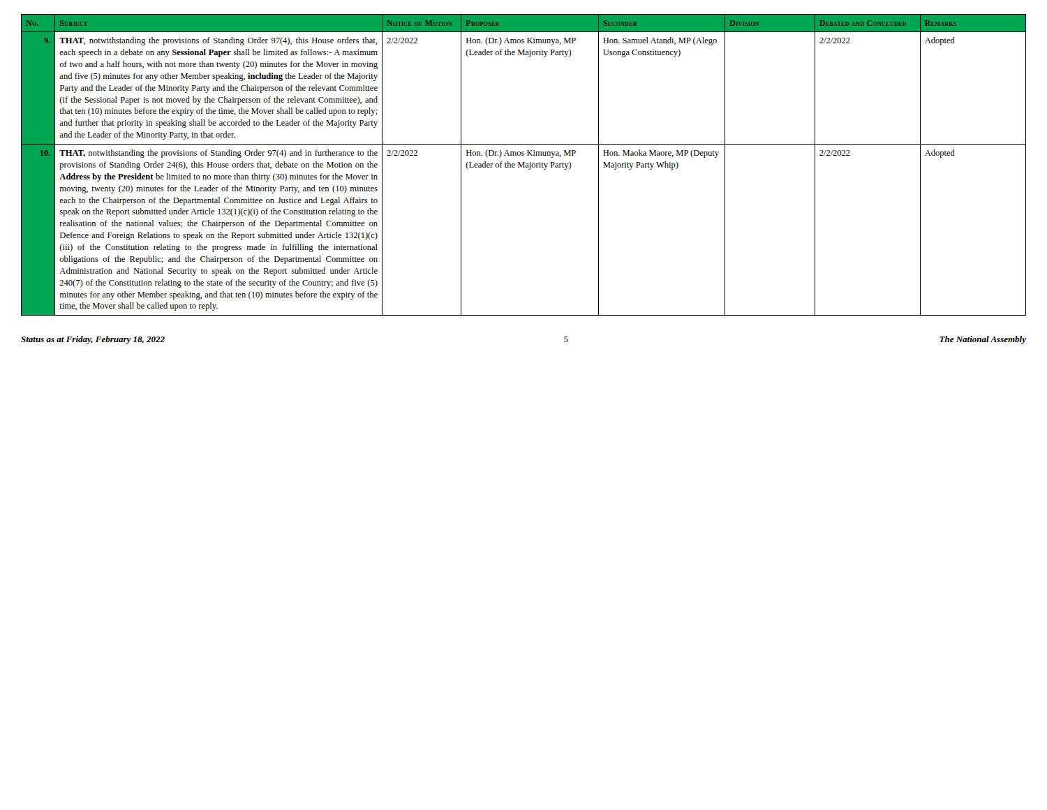| No. | Subject | Notice of Motion | Proposer | Seconder | Division | Debated and Concluded | Remarks |
| --- | --- | --- | --- | --- | --- | --- | --- |
| 9. | THAT , notwithstanding the provisions of Standing Order 97(4), this House orders that, each speech in a debate on any Sessional Paper shall be limited as follows:- A maximum of two and a half hours, with not more than twenty (20) minutes for the Mover in moving and five (5) minutes for any other Member speaking, including the Leader of the Majority Party and the Leader of the Minority Party and the Chairperson of the relevant Committee (if the Sessional Paper is not moved by the Chairperson of the relevant Committee), and that ten (10) minutes before the expiry of the time, the Mover shall be called upon to reply; and further that priority in speaking shall be accorded to the Leader of the Majority Party and the Leader of the Minority Party, in that order. | 2/2/2022 | Hon. (Dr.) Amos Kimunya, MP (Leader of the Majority Party) | Hon. Samuel Atandi, MP (Alego Usonga Constituency) | | 2/2/2022 | Adopted |
| 10. | THAT, notwithstanding the provisions of Standing Order 97(4) and in furtherance to the provisions of Standing Order 24(6), this House orders that, debate on the Motion on the Address by the President be limited to no more than thirty (30) minutes for the Mover in moving, twenty (20) minutes for the Leader of the Minority Party, and ten (10) minutes each to the Chairperson of the Departmental Committee on Justice and Legal Affairs to speak on the Report submitted under Article 132(1)(c)(i) of the Constitution relating to the realisation of the national values; the Chairperson of the Departmental Committee on Defence and Foreign Relations to speak on the Report submitted under Article 132(1)(c)(iii) of the Constitution relating to the progress made in fulfilling the international obligations of the Republic; and the Chairperson of the Departmental Committee on Administration and National Security to speak on the Report submitted under Article 240(7) of the Constitution relating to the state of the security of the Country; and five (5) minutes for any other Member speaking, and that ten (10) minutes before the expiry of the time, the Mover shall be called upon to reply. | 2/2/2022 | Hon. (Dr.) Amos Kimunya, MP (Leader of the Majority Party) | Hon. Maoka Maore, MP (Deputy Majority Party Whip) | | 2/2/2022 | Adopted |
Status as at Friday, February 18, 2022
5
The National Assembly